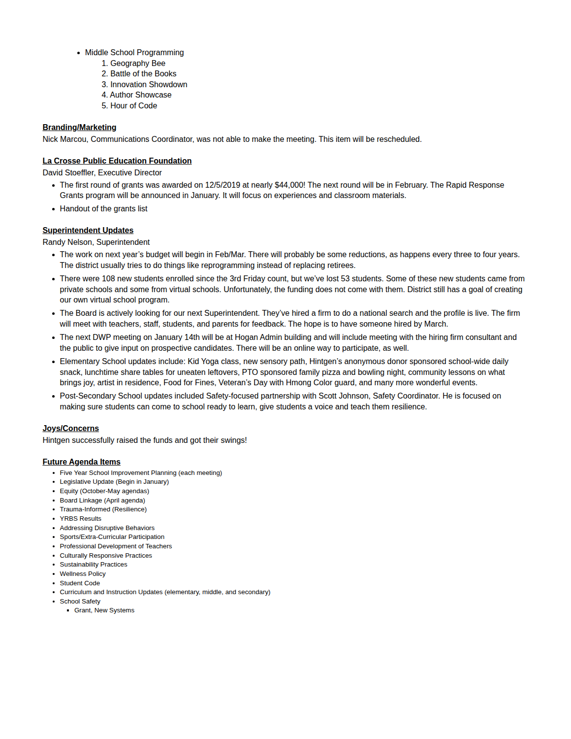Middle School Programming
1. Geography Bee
2. Battle of the Books
3. Innovation Showdown
4. Author Showcase
5. Hour of Code
Branding/Marketing
Nick Marcou, Communications Coordinator, was not able to make the meeting. This item will be rescheduled.
La Crosse Public Education Foundation
David Stoeffler, Executive Director
The first round of grants was awarded on 12/5/2019 at nearly $44,000! The next round will be in February. The Rapid Response Grants program will be announced in January. It will focus on experiences and classroom materials.
Handout of the grants list
Superintendent Updates
Randy Nelson, Superintendent
The work on next year’s budget will begin in Feb/Mar. There will probably be some reductions, as happens every three to four years. The district usually tries to do things like reprogramming instead of replacing retirees.
There were 108 new students enrolled since the 3rd Friday count, but we’ve lost 53 students. Some of these new students came from private schools and some from virtual schools. Unfortunately, the funding does not come with them. District still has a goal of creating our own virtual school program.
The Board is actively looking for our next Superintendent. They’ve hired a firm to do a national search and the profile is live. The firm will meet with teachers, staff, students, and parents for feedback. The hope is to have someone hired by March.
The next DWP meeting on January 14th will be at Hogan Admin building and will include meeting with the hiring firm consultant and the public to give input on prospective candidates. There will be an online way to participate, as well.
Elementary School updates include: Kid Yoga class, new sensory path, Hintgen’s anonymous donor sponsored school-wide daily snack, lunchtime share tables for uneaten leftovers, PTO sponsored family pizza and bowling night, community lessons on what brings joy, artist in residence, Food for Fines, Veteran’s Day with Hmong Color guard, and many more wonderful events.
Post-Secondary School updates included Safety-focused partnership with Scott Johnson, Safety Coordinator. He is focused on making sure students can come to school ready to learn, give students a voice and teach them resilience.
Joys/Concerns
Hintgen successfully raised the funds and got their swings!
Future Agenda Items
Five Year School Improvement Planning (each meeting)
Legislative Update (Begin in January)
Equity (October-May agendas)
Board Linkage (April agenda)
Trauma-Informed (Resilience)
YRBS Results
Addressing Disruptive Behaviors
Sports/Extra-Curricular Participation
Professional Development of Teachers
Culturally Responsive Practices
Sustainability Practices
Wellness Policy
Student Code
Curriculum and Instruction Updates (elementary, middle, and secondary)
School Safety
Grant, New Systems